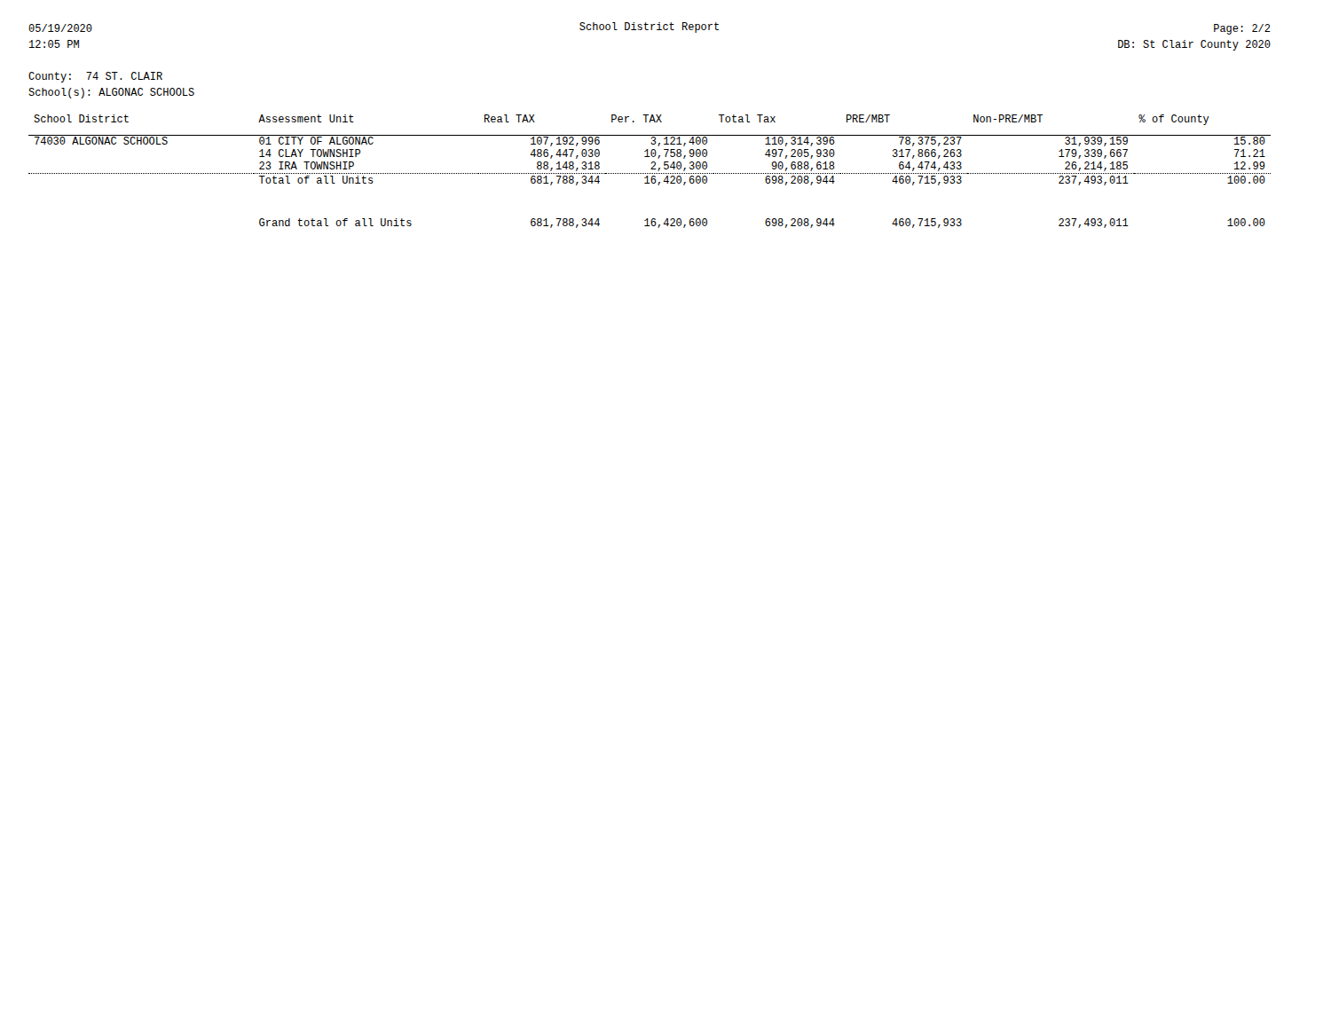05/19/2020
12:05 PM
School District Report
Page: 2/2
DB: St Clair County 2020
County: 74 ST. CLAIR
School(s): ALGONAC SCHOOLS
| School District | Assessment Unit | Real TAX | Per. TAX | Total Tax | PRE/MBT | Non-PRE/MBT | % of County |
| --- | --- | --- | --- | --- | --- | --- | --- |
| 74030 ALGONAC SCHOOLS | 01 CITY OF ALGONAC | 107,192,996 | 3,121,400 | 110,314,396 | 78,375,237 | 31,939,159 | 15.80 |
| | 14 CLAY TOWNSHIP | 486,447,030 | 10,758,900 | 497,205,930 | 317,866,263 | 179,339,667 | 71.21 |
| | 23 IRA TOWNSHIP | 88,148,318 | 2,540,300 | 90,688,618 | 64,474,433 | 26,214,185 | 12.99 |
| | Total of all Units | 681,788,344 | 16,420,600 | 698,208,944 | 460,715,933 | 237,493,011 | 100.00 |
| | Grand total of all Units | 681,788,344 | 16,420,600 | 698,208,944 | 460,715,933 | 237,493,011 | 100.00 |